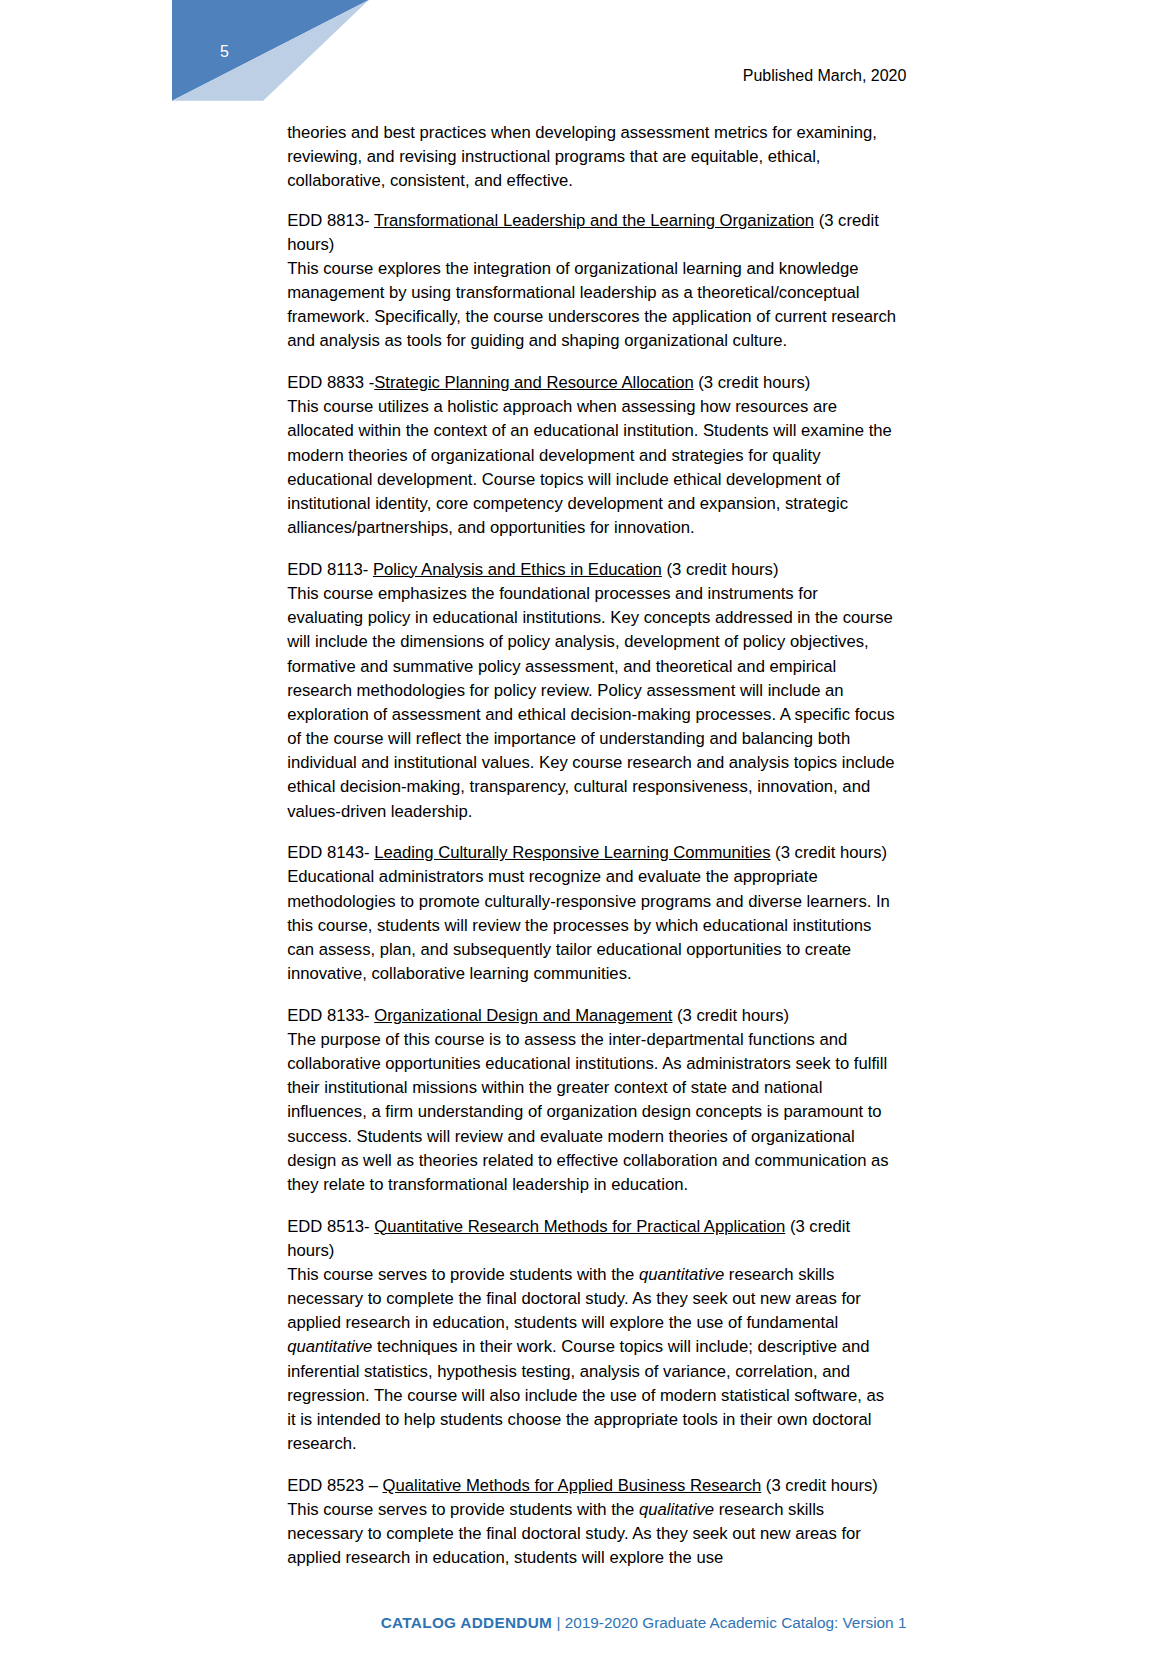5
Published March, 2020
theories and best practices when developing assessment metrics for examining, reviewing, and revising instructional programs that are equitable, ethical, collaborative, consistent, and effective.
EDD 8813- Transformational Leadership and the Learning Organization (3 credit hours)
This course explores the integration of organizational learning and knowledge management by using transformational leadership as a theoretical/conceptual framework. Specifically, the course underscores the application of current research and analysis as tools for guiding and shaping organizational culture.
EDD 8833 -Strategic Planning and Resource Allocation (3 credit hours)
This course utilizes a holistic approach when assessing how resources are allocated within the context of an educational institution. Students will examine the modern theories of organizational development and strategies for quality educational development. Course topics will include ethical development of institutional identity, core competency development and expansion, strategic alliances/partnerships, and opportunities for innovation.
EDD 8113- Policy Analysis and Ethics in Education (3 credit hours)
This course emphasizes the foundational processes and instruments for evaluating policy in educational institutions. Key concepts addressed in the course will include the dimensions of policy analysis, development of policy objectives, formative and summative policy assessment, and theoretical and empirical research methodologies for policy review. Policy assessment will include an exploration of assessment and ethical decision-making processes. A specific focus of the course will reflect the importance of understanding and balancing both individual and institutional values. Key course research and analysis topics include ethical decision-making, transparency, cultural responsiveness, innovation, and values-driven leadership.
EDD 8143- Leading Culturally Responsive Learning Communities (3 credit hours)
Educational administrators must recognize and evaluate the appropriate methodologies to promote culturally-responsive programs and diverse learners. In this course, students will review the processes by which educational institutions can assess, plan, and subsequently tailor educational opportunities to create innovative, collaborative learning communities.
EDD 8133- Organizational Design and Management (3 credit hours)
The purpose of this course is to assess the inter-departmental functions and collaborative opportunities educational institutions. As administrators seek to fulfill their institutional missions within the greater context of state and national influences, a firm understanding of organization design concepts is paramount to success. Students will review and evaluate modern theories of organizational design as well as theories related to effective collaboration and communication as they relate to transformational leadership in education.
EDD 8513- Quantitative Research Methods for Practical Application (3 credit hours)
This course serves to provide students with the quantitative research skills necessary to complete the final doctoral study. As they seek out new areas for applied research in education, students will explore the use of fundamental quantitative techniques in their work. Course topics will include; descriptive and inferential statistics, hypothesis testing, analysis of variance, correlation, and regression. The course will also include the use of modern statistical software, as it is intended to help students choose the appropriate tools in their own doctoral research.
EDD 8523 – Qualitative Methods for Applied Business Research (3 credit hours)
This course serves to provide students with the qualitative research skills necessary to complete the final doctoral study. As they seek out new areas for applied research in education, students will explore the use
CATALOG ADDENDUM | 2019-2020 Graduate Academic Catalog: Version 1